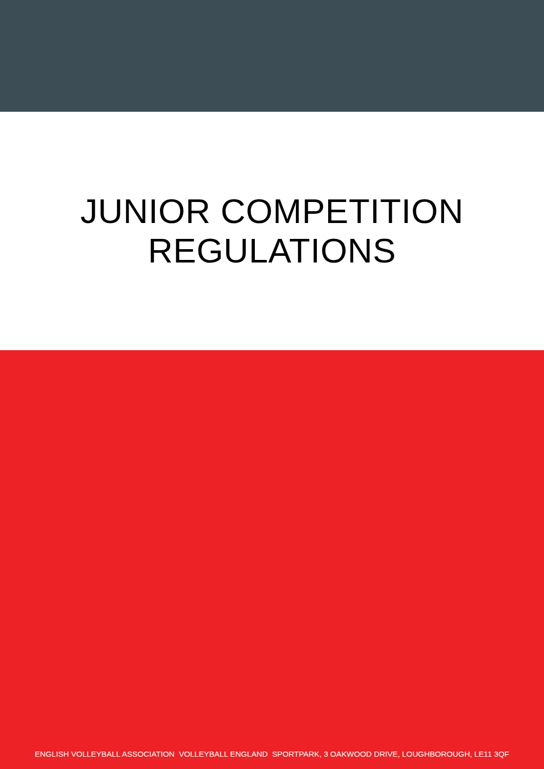JUNIOR COMPETITION
REGULATIONS
ENGLISH VOLLEYBALL ASSOCIATION VOLLEYBALL ENGLAND SPORTPARK, 3 OAKWOOD DRIVE, LOUGHBOROUGH, LE11 3QF